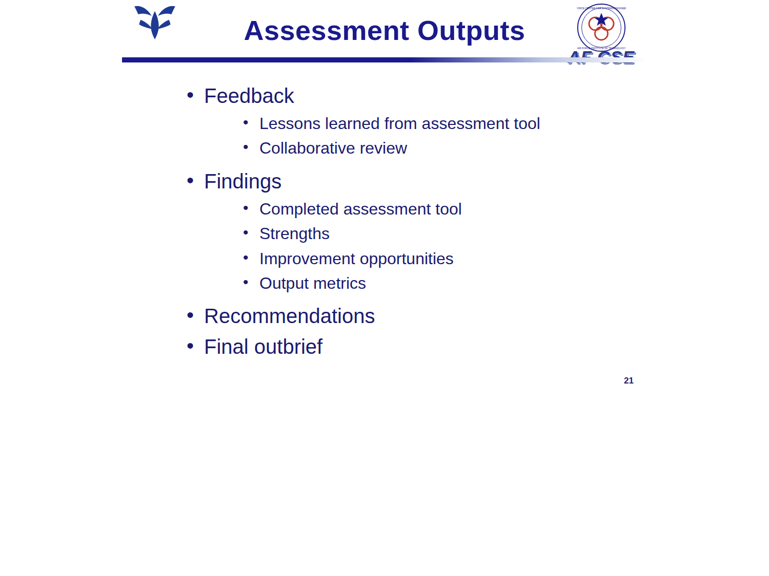AIR FORCE CENTER FOR SYSTEMS ENGINEERING AIR FORCE INSTITUTE OF TECHNOLOGY
AF CSE
Assessment Outputs
Feedback
Lessons learned from assessment tool
Collaborative review
Findings
Completed assessment tool
Strengths
Improvement opportunities
Output metrics
Recommendations
Final outbrief
21